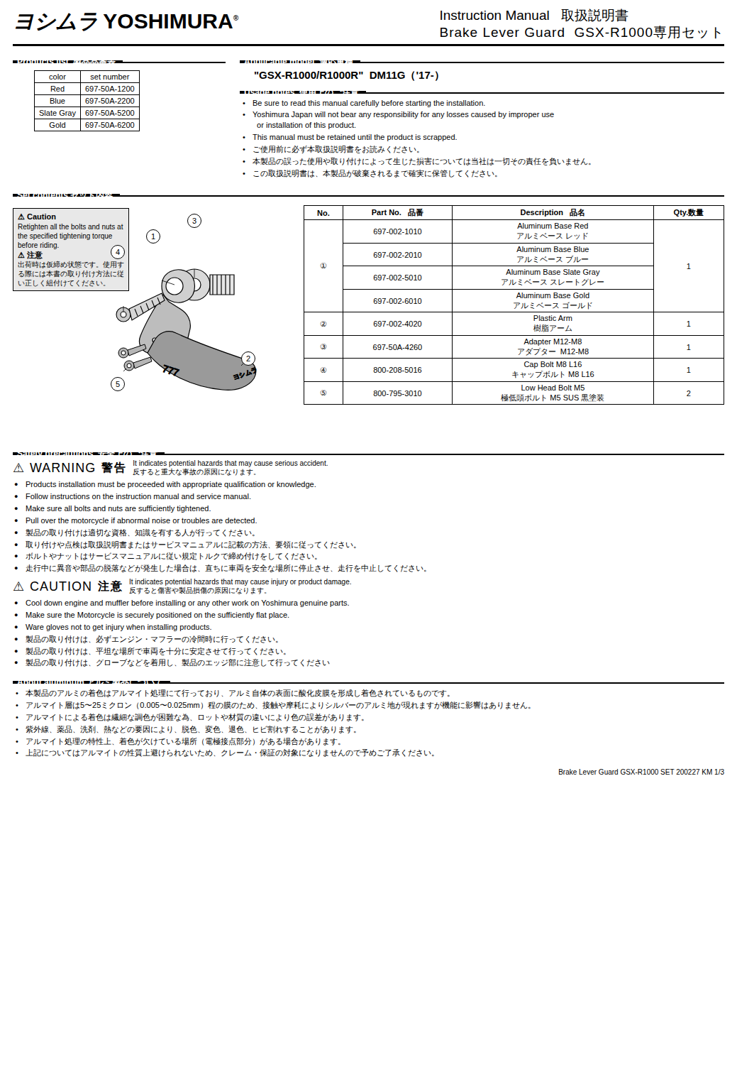ヨシムラ YOSHIMURA®
Instruction Manual 取扱説明書
Brake Lever Guard GSX-R1000専用セット
Products list 製品品番表
| color | set number |
| --- | --- |
| Red | 697-50A-1200 |
| Blue | 697-50A-2200 |
| Slate Gray | 697-50A-5200 |
| Gold | 697-50A-6200 |
Applicable model 適応車種
"GSX-R1000/R1000R" DM11G（'17-）
Usage notes 使用上のご注意
Be sure to read this manual carefully before starting the installation.
Yoshimura Japan will not bear any responsibility for any losses caused by improper use
or installation of this product.
This manual must be retained until the product is scrapped.
ご使用前に必ず本取扱説明書をお読みください。
本製品の誤った使用や取り付けによって生じた損害については当社は一切その責任を負いません。
この取扱説明書は、本製品が破棄されるまで確実に保管してください。
Set contents セット内容
⚠ Caution
Retighten all the bolts and nuts at the specified tightening torque before riding.
⚠ 注意
出荷時は仮締め状態です。使用する際には本書の取り付け方法に従い正しく組付けてください。
777 ヨシムラ
1
3
4
5
2
| No. | Part No. 品番 | Description 品名 | Qty.数量 |
| --- | --- | --- | --- |
| ① | 697-002-1010 | Aluminum Base Red アルミベース レッド | 1 |
| 697-002-2010 | Aluminum Base Blue アルミベース ブルー |
| 697-002-5010 | Aluminum Base Slate Gray アルミベース スレートグレー |
| 697-002-6010 | Aluminum Base Gold アルミベース ゴールド |
| ② | 697-002-4020 | Plastic Arm 樹脂アーム | 1 |
| ③ | 697-50A-4260 | Adapter M12-M8 アダプター M12-M8 | 1 |
| ④ | 800-208-5016 | Cap Bolt M8 L16 キャップボルト M8 L16 | 1 |
| ⑤ | 800-795-3010 | Low Head Bolt M5 極低頭ボルト M5 SUS 黒塗装 | 2 |
Safety precautions 安全上のご注意
⚠ WARNING 警告 It indicates potential hazards that may cause serious accident.
反すると重大な事故の原因になります。
Products installation must be proceeded with appropriate qualification or knowledge.
Follow instructions on the instruction manual and service manual.
Make sure all bolts and nuts are sufficiently tightened.
Pull over the motorcycle if abnormal noise or troubles are detected.
製品の取り付けは適切な資格、知識を有する人が行ってください。
取り付けや点検は取扱説明書またはサービスマニュアルに記載の方法、要領に従ってください。
ボルトやナットはサービスマニュアルに従い規定トルクで締め付けをしてください。
走行中に異音や部品の脱落などが発生した場合は、直ちに車両を安全な場所に停止させ、走行を中止してください。
⚠ CAUTION 注意 It indicates potential hazards that may cause injury or product damage.
反すると傷害や製品損傷の原因になります。
Cool down engine and muffler before installing or any other work on Yoshimura genuine parts.
Make sure the Motorcycle is securely positioned on the sufficiently flat place.
Ware gloves not to get injury when installing products.
製品の取り付けは、必ずエンジン・マフラーの冷間時に行ってください。
製品の取り付けは、平坦な場所で車両を十分に安定させて行ってください。
製品の取り付けは、グローブなどを着用し、製品のエッジ部に注意して行ってください
About aluminum アルミ製品について
本製品のアルミの着色はアルマイト処理にて行っており、アルミ自体の表面に酸化皮膜を形成し着色されているものです。
アルマイト層は5〜25ミクロン（0.005〜0.025mm）程の膜のため、接触や摩耗によりシルバーのアルミ地が現れますが機能に影響はありません。
アルマイトによる着色は繊細な調色が困難な為、ロットや材質の違いにより色の誤差があります。
紫外線、薬品、洗剤、熱などの要因により、脱色、変色、退色、ヒビ割れすることがあります。
アルマイト処理の特性上、着色が欠けている場所（電極接点部分）がある場合があります。
上記についてはアルマイトの性質上避けられないため、クレーム・保証の対象になりませんので予めご了承ください。
Brake Lever Guard GSX-R1000 SET 200227 KM 1/3